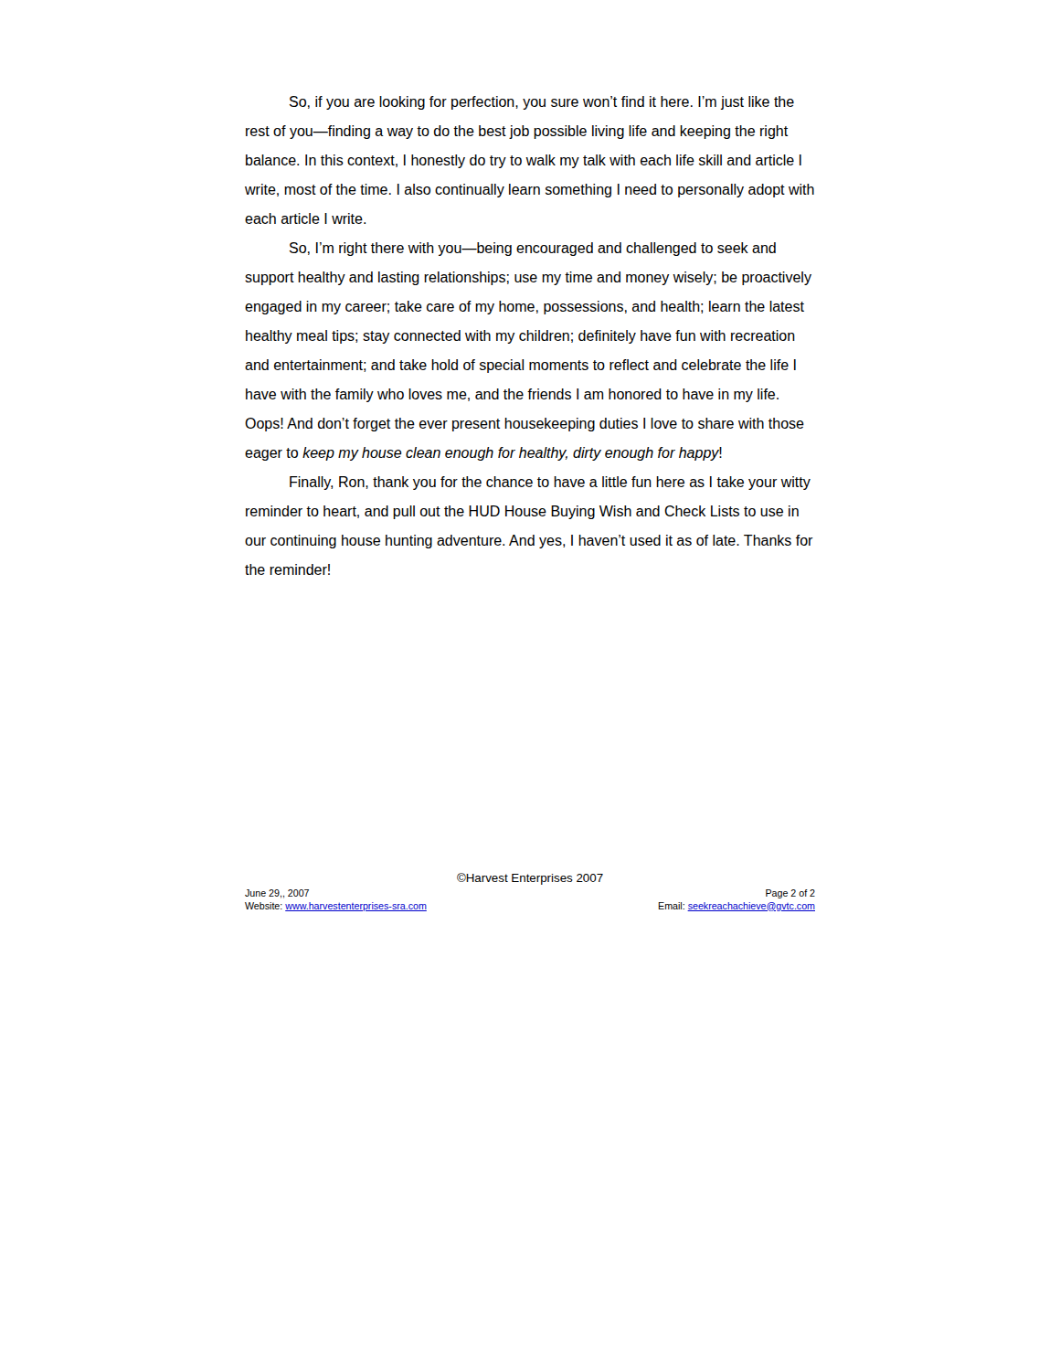So, if you are looking for perfection, you sure won’t find it here. I’m just like the rest of you—finding a way to do the best job possible living life and keeping the right balance. In this context, I honestly do try to walk my talk with each life skill and article I write, most of the time. I also continually learn something I need to personally adopt with each article I write.
So, I’m right there with you—being encouraged and challenged to seek and support healthy and lasting relationships; use my time and money wisely; be proactively engaged in my career; take care of my home, possessions, and health; learn the latest healthy meal tips; stay connected with my children; definitely have fun with recreation and entertainment; and take hold of special moments to reflect and celebrate the life I have with the family who loves me, and the friends I am honored to have in my life. Oops! And don’t forget the ever present housekeeping duties I love to share with those eager to keep my house clean enough for healthy, dirty enough for happy!
Finally, Ron, thank you for the chance to have a little fun here as I take your witty reminder to heart, and pull out the HUD House Buying Wish and Check Lists to use in our continuing house hunting adventure. And yes, I haven’t used it as of late. Thanks for the reminder!
©Harvest Enterprises 2007
June 29,, 2007
Website: www.harvestenterprises-sra.com
Page 2 of 2
Email: seekreachachieve@gvtc.com